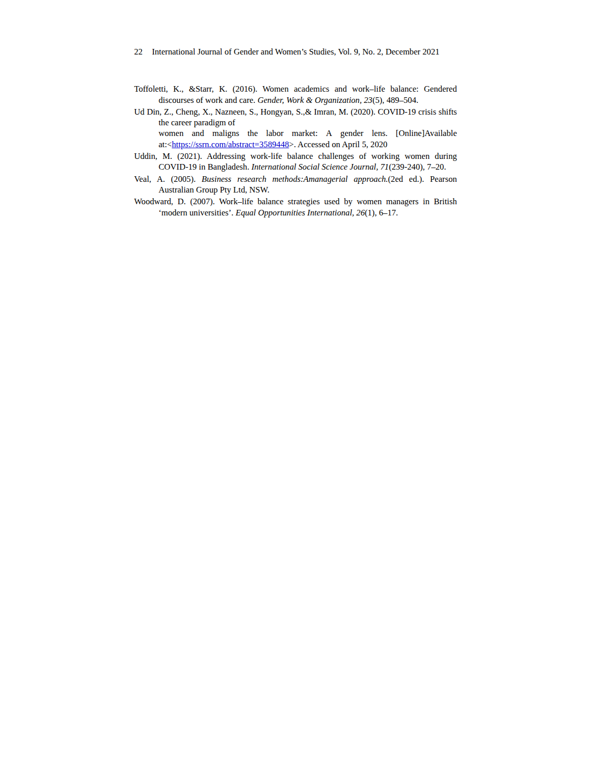22 International Journal of Gender and Women’s Studies, Vol. 9, No. 2, December 2021
Toffoletti, K., &Starr, K. (2016). Women academics and work–life balance: Gendered discourses of work and care. Gender, Work & Organization, 23(5), 489–504.
Ud Din, Z., Cheng, X., Nazneen, S., Hongyan, S.,& Imran, M. (2020). COVID-19 crisis shifts the career paradigm of women and maligns the labor market: Agender lens.[Online]Available at:<https://ssrn.com/abstract=3589448>. Accessed on April 5, 2020
Uddin, M. (2021). Addressing work-life balance challenges of working women during COVID-19 in Bangladesh. International Social Science Journal, 71(239-240), 7–20.
Veal, A. (2005). Business research methods:Amanagerial approach.(2ed ed.). Pearson Australian Group Pty Ltd, NSW.
Woodward, D. (2007). Work–life balance strategies used by women managers in British ‘modern universities’. Equal Opportunities International, 26(1), 6–17.